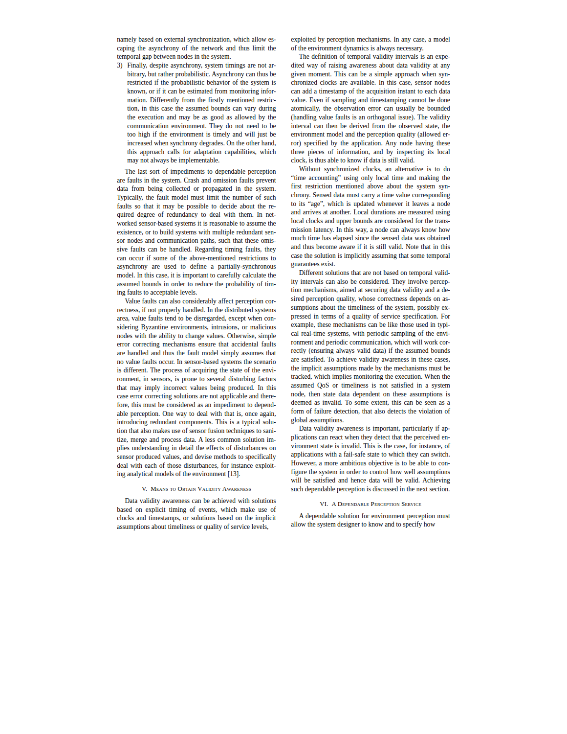namely based on external synchronization, which allow escaping the asynchrony of the network and thus limit the temporal gap between nodes in the system.
3) Finally, despite asynchrony, system timings are not arbitrary, but rather probabilistic. Asynchrony can thus be restricted if the probabilistic behavior of the system is known, or if it can be estimated from monitoring information. Differently from the firstly mentioned restriction, in this case the assumed bounds can vary during the execution and may be as good as allowed by the communication environment. They do not need to be too high if the environment is timely and will just be increased when synchrony degrades. On the other hand, this approach calls for adaptation capabilities, which may not always be implementable.
The last sort of impediments to dependable perception are faults in the system. Crash and omission faults prevent data from being collected or propagated in the system. Typically, the fault model must limit the number of such faults so that it may be possible to decide about the required degree of redundancy to deal with them. In networked sensor-based systems it is reasonable to assume the existence, or to build systems with multiple redundant sensor nodes and communication paths, such that these omissive faults can be handled. Regarding timing faults, they can occur if some of the above-mentioned restrictions to asynchrony are used to define a partially-synchronous model. In this case, it is important to carefully calculate the assumed bounds in order to reduce the probability of timing faults to acceptable levels.
Value faults can also considerably affect perception correctness, if not properly handled. In the distributed systems area, value faults tend to be disregarded, except when considering Byzantine environments, intrusions, or malicious nodes with the ability to change values. Otherwise, simple error correcting mechanisms ensure that accidental faults are handled and thus the fault model simply assumes that no value faults occur. In sensor-based systems the scenario is different. The process of acquiring the state of the environment, in sensors, is prone to several disturbing factors that may imply incorrect values being produced. In this case error correcting solutions are not applicable and therefore, this must be considered as an impediment to dependable perception. One way to deal with that is, once again, introducing redundant components. This is a typical solution that also makes use of sensor fusion techniques to sanitize, merge and process data. A less common solution implies understanding in detail the effects of disturbances on sensor produced values, and devise methods to specifically deal with each of those disturbances, for instance exploiting analytical models of the environment [13].
V. Means to Obtain Validity Awareness
Data validity awareness can be achieved with solutions based on explicit timing of events, which make use of clocks and timestamps, or solutions based on the implicit assumptions about timeliness or quality of service levels,
exploited by perception mechanisms. In any case, a model of the environment dynamics is always necessary.
The definition of temporal validity intervals is an expedited way of raising awareness about data validity at any given moment. This can be a simple approach when synchronized clocks are available. In this case, sensor nodes can add a timestamp of the acquisition instant to each data value. Even if sampling and timestamping cannot be done atomically, the observation error can usually be bounded (handling value faults is an orthogonal issue). The validity interval can then be derived from the observed state, the environment model and the perception quality (allowed error) specified by the application. Any node having these three pieces of information, and by inspecting its local clock, is thus able to know if data is still valid.
Without synchronized clocks, an alternative is to do “time accounting” using only local time and making the first restriction mentioned above about the system synchrony. Sensed data must carry a time value corresponding to its “age”, which is updated whenever it leaves a node and arrives at another. Local durations are measured using local clocks and upper bounds are considered for the transmission latency. In this way, a node can always know how much time has elapsed since the sensed data was obtained and thus become aware if it is still valid. Note that in this case the solution is implicitly assuming that some temporal guarantees exist.
Different solutions that are not based on temporal validity intervals can also be considered. They involve perception mechanisms, aimed at securing data validity and a desired perception quality, whose correctness depends on assumptions about the timeliness of the system, possibly expressed in terms of a quality of service specification. For example, these mechanisms can be like those used in typical real-time systems, with periodic sampling of the environment and periodic communication, which will work correctly (ensuring always valid data) if the assumed bounds are satisfied. To achieve validity awareness in these cases, the implicit assumptions made by the mechanisms must be tracked, which implies monitoring the execution. When the assumed QoS or timeliness is not satisfied in a system node, then state data dependent on these assumptions is deemed as invalid. To some extent, this can be seen as a form of failure detection, that also detects the violation of global assumptions.
Data validity awareness is important, particularly if applications can react when they detect that the perceived environment state is invalid. This is the case, for instance, of applications with a fail-safe state to which they can switch. However, a more ambitious objective is to be able to configure the system in order to control how well assumptions will be satisfied and hence data will be valid. Achieving such dependable perception is discussed in the next section.
VI. A Dependable Perception Service
A dependable solution for environment perception must allow the system designer to know and to specify how